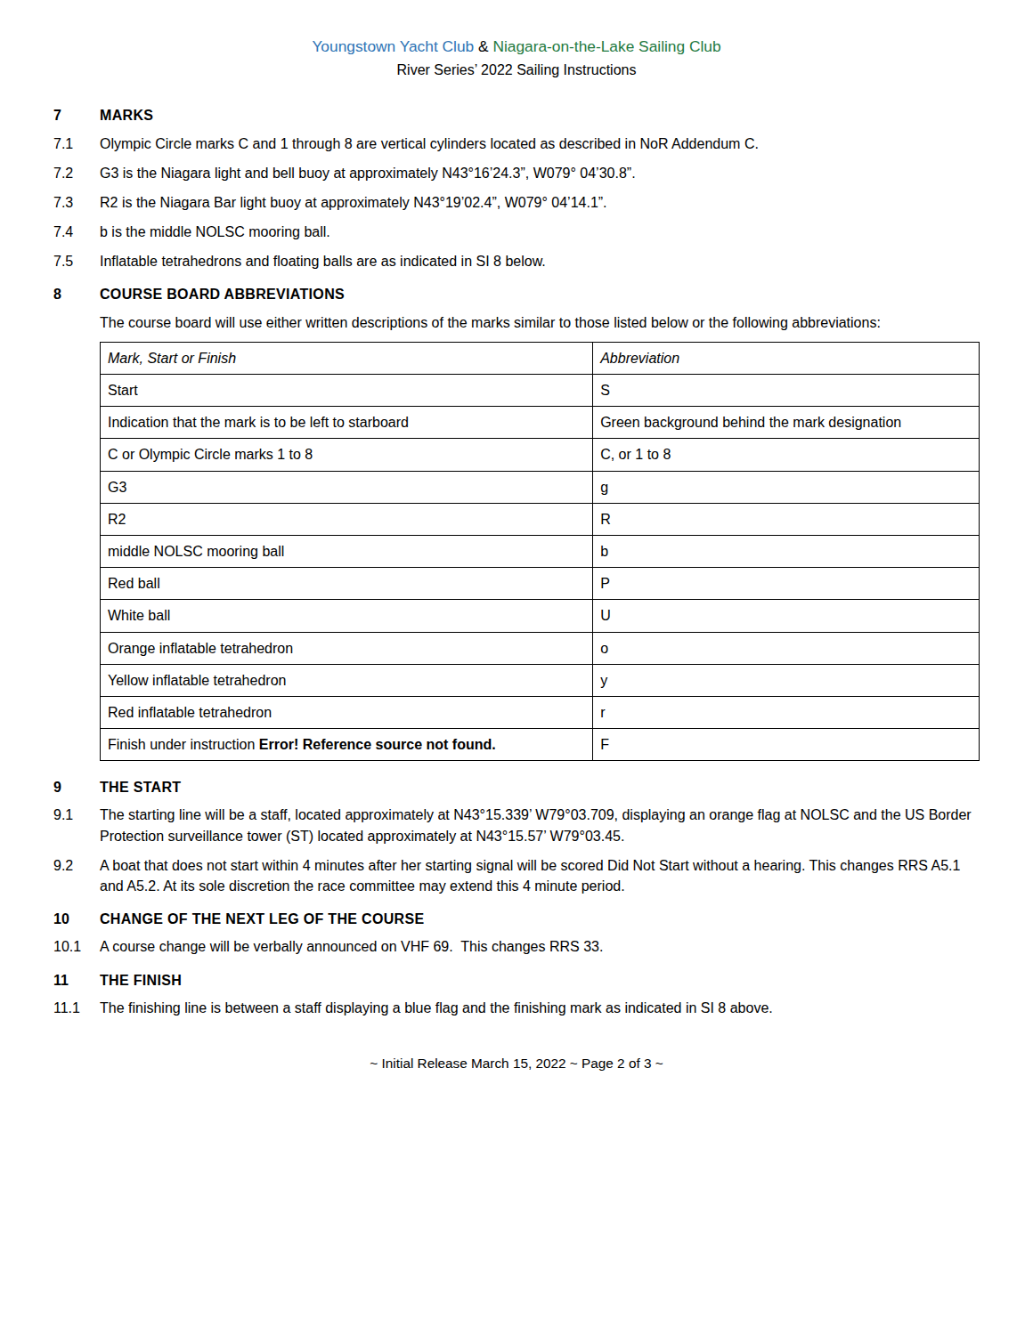Youngstown Yacht Club & Niagara-on-the-Lake Sailing Club
River Series’ 2022 Sailing Instructions
7
MARKS
7.1
Olympic Circle marks C and 1 through 8 are vertical cylinders located as described in NoR Addendum C.
7.2
G3 is the Niagara light and bell buoy at approximately N43°16’24.3”, W079° 04’30.8”.
7.3
R2 is the Niagara Bar light buoy at approximately N43°19’02.4”, W079° 04’14.1”.
7.4
b is the middle NOLSC mooring ball.
7.5
Inflatable tetrahedrons and floating balls are as indicated in SI 8 below.
8
COURSE BOARD ABBREVIATIONS
The course board will use either written descriptions of the marks similar to those listed below or the following abbreviations:
| Mark, Start or Finish | Abbreviation |
| --- | --- |
| Start | S |
| Indication that the mark is to be left to starboard | Green background behind the mark designation |
| C or Olympic Circle marks 1 to 8 | C, or 1 to 8 |
| G3 | g |
| R2 | R |
| middle NOLSC mooring ball | b |
| Red ball | P |
| White ball | U |
| Orange inflatable tetrahedron | o |
| Yellow inflatable tetrahedron | y |
| Red inflatable tetrahedron | r |
| Finish under instruction Error! Reference source not found. | F |
9
THE START
9.1
The starting line will be a staff, located approximately at N43°15.339’ W79°03.709, displaying an orange flag at NOLSC and the US Border Protection surveillance tower (ST) located approximately at N43°15.57’ W79°03.45.
9.2
A boat that does not start within 4 minutes after her starting signal will be scored Did Not Start without a hearing. This changes RRS A5.1 and A5.2. At its sole discretion the race committee may extend this 4 minute period.
10
CHANGE OF THE NEXT LEG OF THE COURSE
10.1
A course change will be verbally announced on VHF 69. This changes RRS 33.
11
THE FINISH
11.1
The finishing line is between a staff displaying a blue flag and the finishing mark as indicated in SI 8 above.
~ Initial Release March 15, 2022 ~ Page 2 of 3 ~